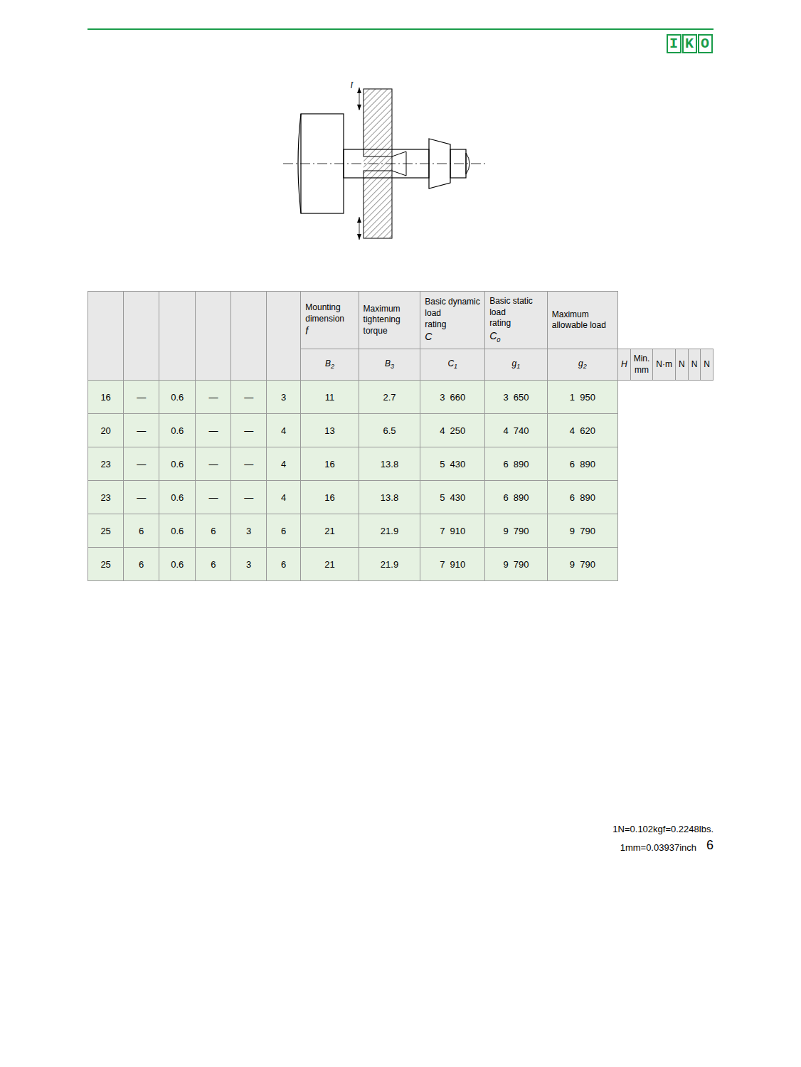IKO
f
| | | | | | | Mounting dimension f | Maximum tightening torque | Basic dynamic load rating C | Basic static load rating C 0 | Maximum allowable load |
| --- | --- | --- | --- | --- | --- | --- | --- | --- | --- | --- |
| B 2 | B 3 | C 1 | g 1 | g 2 | H | Min. mm | N·m | N | N | N |
| 16 | — | 0.6 | — | — | 3 | 11 | 2.7 | 3 660 | 3 650 | 1 950 |
| 20 | — | 0.6 | — | — | 4 | 13 | 6.5 | 4 250 | 4 740 | 4 620 |
| 23 | — | 0.6 | — | — | 4 | 16 | 13.8 | 5 430 | 6 890 | 6 890 |
| 23 | — | 0.6 | — | — | 4 | 16 | 13.8 | 5 430 | 6 890 | 6 890 |
| 25 | 6 | 0.6 | 6 | 3 | 6 | 21 | 21.9 | 7 910 | 9 790 | 9 790 |
| 25 | 6 | 0.6 | 6 | 3 | 6 | 21 | 21.9 | 7 910 | 9 790 | 9 790 |
1N=0.102kgf=0.2248lbs.
1mm=0.03937inch6